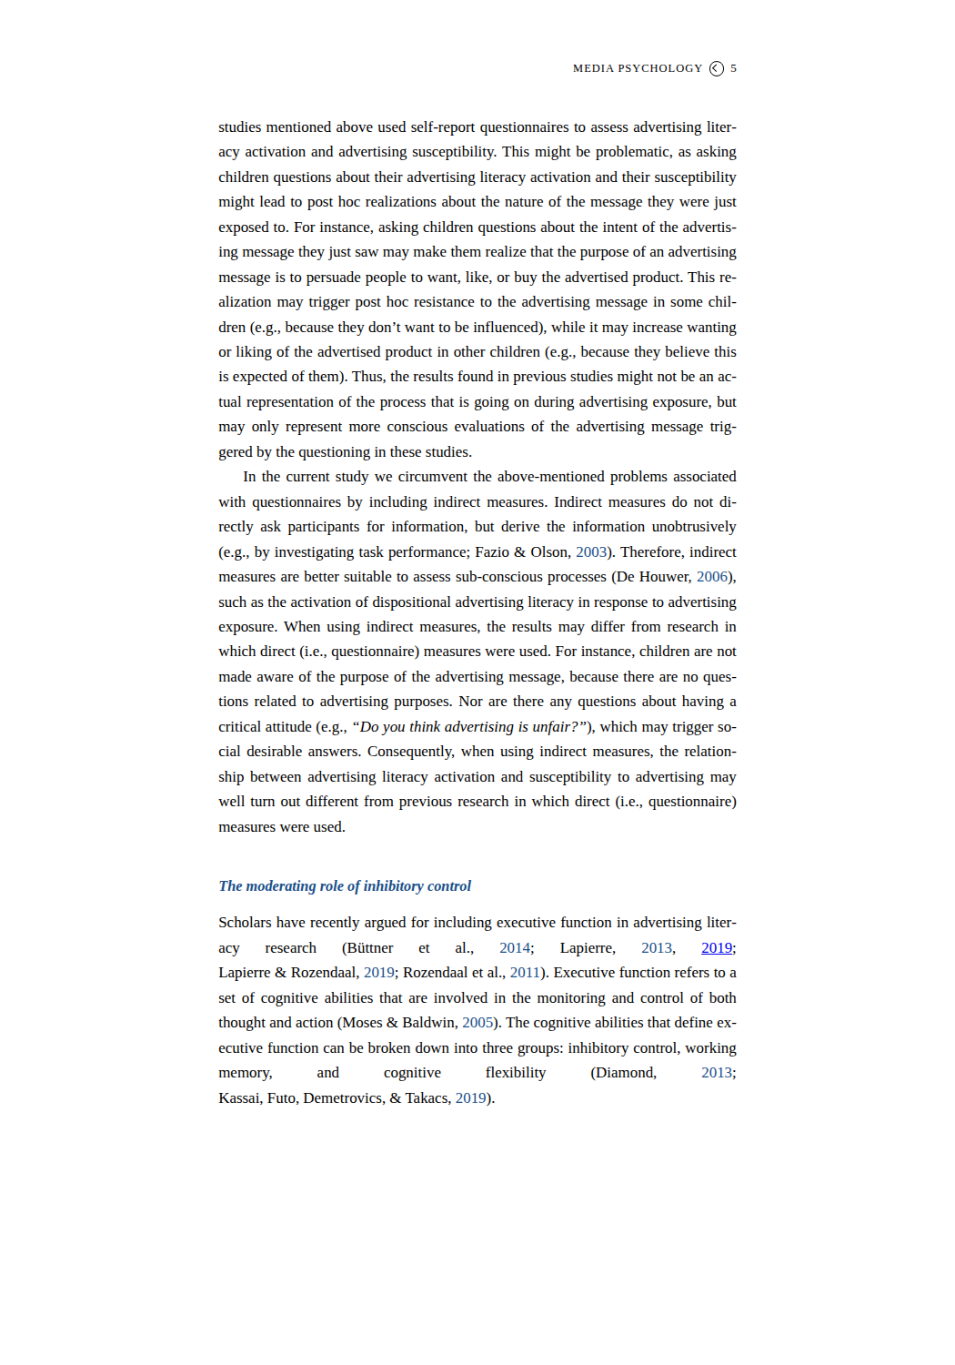Media Psychology 5
studies mentioned above used self-report questionnaires to assess advertising literacy activation and advertising susceptibility. This might be problematic, as asking children questions about their advertising literacy activation and their susceptibility might lead to post hoc realizations about the nature of the message they were just exposed to. For instance, asking children questions about the intent of the advertising message they just saw may make them realize that the purpose of an advertising message is to persuade people to want, like, or buy the advertised product. This realization may trigger post hoc resistance to the advertising message in some children (e.g., because they don’t want to be influenced), while it may increase wanting or liking of the advertised product in other children (e.g., because they believe this is expected of them). Thus, the results found in previous studies might not be an actual representation of the process that is going on during advertising exposure, but may only represent more conscious evaluations of the advertising message triggered by the questioning in these studies.
In the current study we circumvent the above-mentioned problems associated with questionnaires by including indirect measures. Indirect measures do not directly ask participants for information, but derive the information unobtrusively (e.g., by investigating task performance; Fazio & Olson, 2003). Therefore, indirect measures are better suitable to assess sub-conscious processes (De Houwer, 2006), such as the activation of dispositional advertising literacy in response to advertising exposure. When using indirect measures, the results may differ from research in which direct (i.e., questionnaire) measures were used. For instance, children are not made aware of the purpose of the advertising message, because there are no questions related to advertising purposes. Nor are there any questions about having a critical attitude (e.g., “Do you think advertising is unfair?”), which may trigger social desirable answers. Consequently, when using indirect measures, the relationship between advertising literacy activation and susceptibility to advertising may well turn out different from previous research in which direct (i.e., questionnaire) measures were used.
The moderating role of inhibitory control
Scholars have recently argued for including executive function in advertising literacy research (Büttner et al., 2014; Lapierre, 2013, 2019; Lapierre & Rozendaal, 2019; Rozendaal et al., 2011). Executive function refers to a set of cognitive abilities that are involved in the monitoring and control of both thought and action (Moses & Baldwin, 2005). The cognitive abilities that define executive function can be broken down into three groups: inhibitory control, working memory, and cognitive flexibility (Diamond, 2013; Kassai, Futo, Demetrovics, & Takacs, 2019).